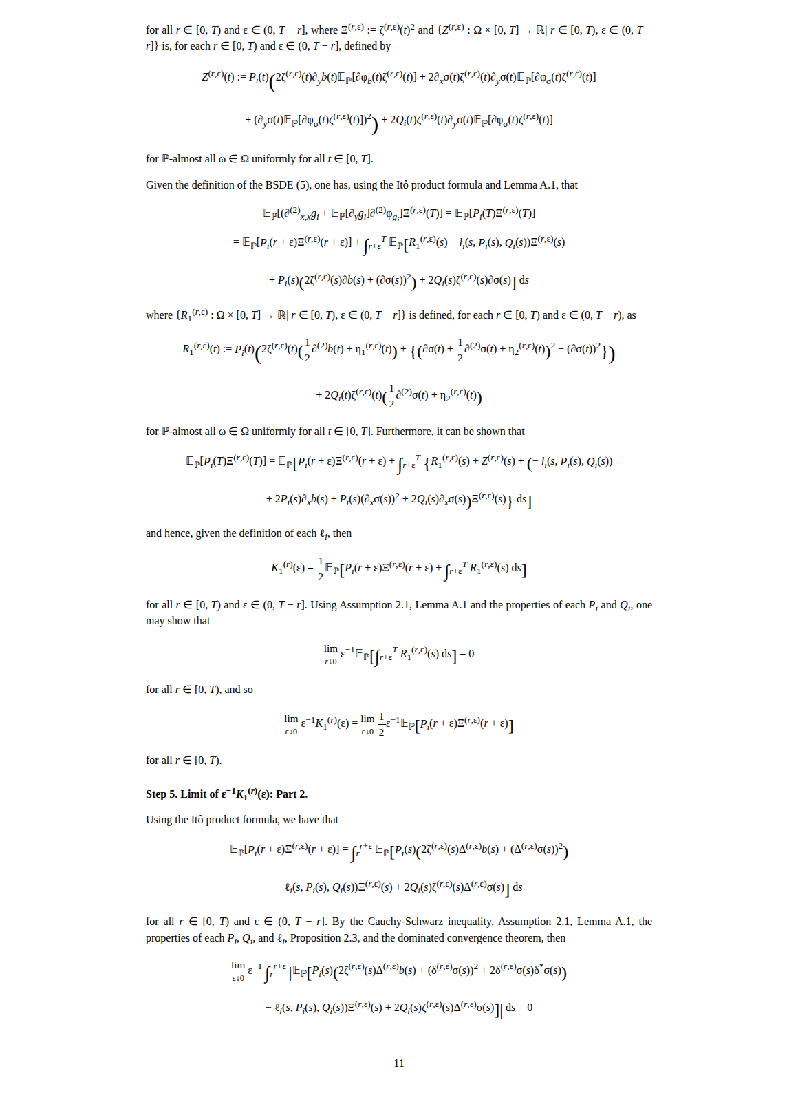for all r ∈ [0, T) and ε ∈ (0, T − r], where Ξ(r,ε) := ζ(r,ε)(t)2 and {Z(r,ε) : Ω × [0, T] → ℝ| r ∈ [0, T), ε ∈ (0, T − r]} is, for each r ∈ [0, T) and ε ∈ (0, T − r], defined by
Z(r,ε)(t) := Pi(t)(2ζ(r,ε)(t)∂yb(t)𝔼ℙ[∂φb(t)ζ(r,ε)(t)] + 2∂xσ(t)ζ(r,ε)(t)∂yσ(t)𝔼ℙ[∂φσ(t)ζ(r,ε)(t)]
+ (∂yσ(t)𝔼ℙ[∂φσ(t)ζ(r,ε)(t)])2) + 2Qi(t)ζ(r,ε)(t)∂yσ(t)𝔼ℙ[∂φσ(t)ζ(r,ε)(t)]
for ℙ-almost all ω ∈ Ω uniformly for all t ∈ [0, T].
Given the definition of the BSDE (5), one has, using the Itô product formula and Lemma A.1, that
𝔼ℙ[(∂(2)x,xgi + 𝔼ℙ[∂ygi]∂(2)φgi]Ξ(r,ε)(T)] = 𝔼ℙ[Pi(T)Ξ(r,ε)(T)]
= 𝔼ℙ[Pi(r + ε)Ξ(r,ε)(r + ε)] + ∫r+εT 𝔼ℙ[R1(r,ε)(s) − li(s, Pi(s), Qi(s))Ξ(r,ε)(s)
+ Pi(s)(2ζ(r,ε)(s)∂b(s) + (∂σ(s))2) + 2Qi(s)ζ(r,ε)(s)∂σ(s)] ds
where {R1(r,ε) : Ω × [0, T] → ℝ| r ∈ [0, T), ε ∈ (0, T − r]} is defined, for each r ∈ [0, T) and ε ∈ (0, T − r), as
R1(r,ε)(t) := Pi(t)(2ζ(r,ε)(t)(12∂(2)b(t) + η1(r,ε)(t)) + {(∂σ(t) + 12∂(2)σ(t) + η2(r,ε)(t))2 − (∂σ(t))2})
+ 2Qi(t)ζ(r,ε)(t)(12∂(2)σ(t) + η2(r,ε)(t))
for ℙ-almost all ω ∈ Ω uniformly for all t ∈ [0, T]. Furthermore, it can be shown that
𝔼ℙ[Pi(T)Ξ(r,ε)(T)] = 𝔼ℙ[Pi(r + ε)Ξ(r,ε)(r + ε) + ∫r+εT {R1(r,ε)(s) + Z(r,ε)(s) + (− li(s, Pi(s), Qi(s))
+ 2Pi(s)∂xb(s) + Pi(s)(∂xσ(s))2 + 2Qi(s)∂xσ(s)) Ξ(r,ε)(s)} ds]
and hence, given the definition of each ℓi, then
K1(r)(ε) = 12 𝔼ℙ[Pi(r + ε)Ξ(r,ε)(r + ε) + ∫r+εT R1(r,ε)(s) ds]
for all r ∈ [0, T) and ε ∈ (0, T − r]. Using Assumption 2.1, Lemma A.1 and the properties of each Pi and Qi, one may show that
lim ε↓0 ε−1𝔼ℙ[∫r+εT R1(r,ε)(s) ds] = 0
for all r ∈ [0, T), and so
lim ε↓0 ε−1K1(r)(ε) = lim ε↓0 12ε−1𝔼ℙ[Pi(r + ε)Ξ(r,ε)(r + ε)]
for all r ∈ [0, T).
Step 5. Limit of ε−1K1(r)(ε): Part 2.
Using the Itô product formula, we have that
𝔼ℙ[Pi(r + ε)Ξ(r,ε)(r + ε)] = ∫rr+ε 𝔼ℙ[Pi(s)(2ζ(r,ε)(s)Δ(r,ε)b(s) + (Δ(r,ε)σ(s))2)
− ℓi(s, Pi(s), Qi(s))Ξ(r,ε)(s) + 2Qi(s)ζ(r,ε)(s)Δ(r,ε)σ(s)] ds
for all r ∈ [0, T) and ε ∈ (0, T − r]. By the Cauchy-Schwarz inequality, Assumption 2.1, Lemma A.1, the properties of each Pi, Qi, and ℓi, Proposition 2.3, and the dominated convergence theorem, then
lim ε↓0 ε−1 ∫rr+ε |𝔼ℙ[Pi(s)(2ζ(r,ε)(s)Δ(r,ε)b(s) + (δ(r,ε)σ(s))2 + 2δ(r,ε)σ(s)δ*σ(s))
− ℓi(s, Pi(s), Qi(s))Ξ(r,ε)(s) + 2Qi(s)ζ(r,ε)(s)Δ(r,ε)σ(s)]| ds = 0
11